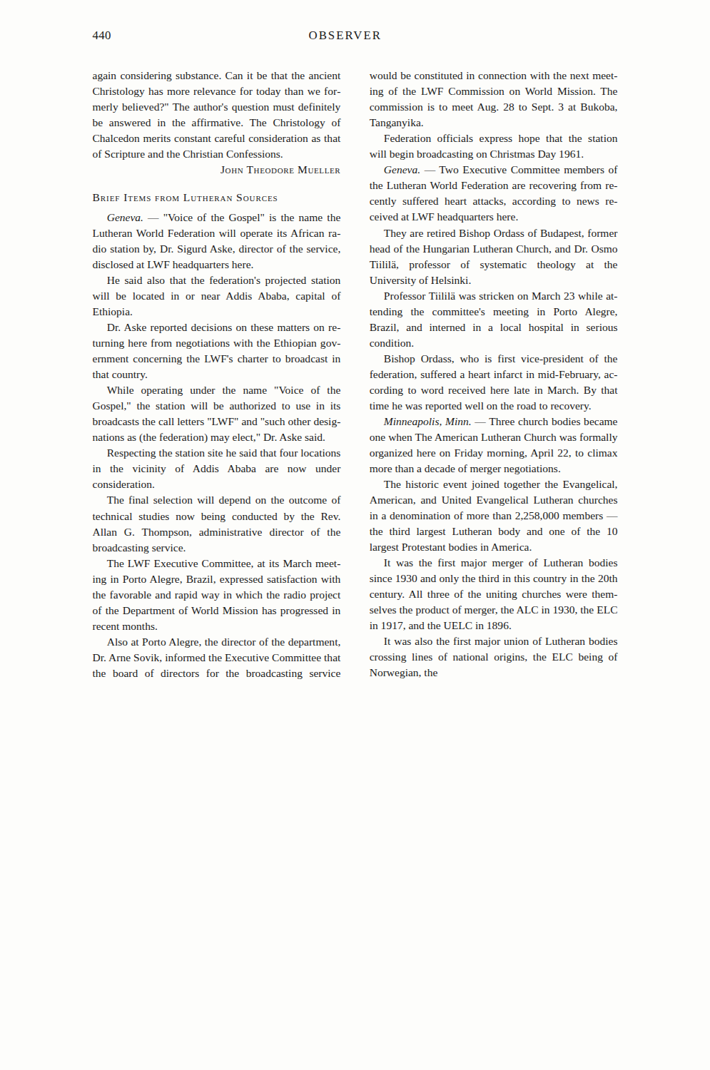440 OBSERVER
again considering substance. Can it be that the ancient Christology has more relevance for today than we formerly believed?" The author's question must definitely be answered in the affirmative. The Christology of Chalcedon merits constant careful consideration as that of Scripture and the Christian Confessions.
John Theodore Mueller
Brief Items from Lutheran Sources
Geneva. — "Voice of the Gospel" is the name the Lutheran World Federation will operate its African radio station by, Dr. Sigurd Aske, director of the service, disclosed at LWF headquarters here.
He said also that the federation's projected station will be located in or near Addis Ababa, capital of Ethiopia.
Dr. Aske reported decisions on these matters on returning here from negotiations with the Ethiopian government concerning the LWF's charter to broadcast in that country.
While operating under the name "Voice of the Gospel," the station will be authorized to use in its broadcasts the call letters "LWF" and "such other designations as (the federation) may elect," Dr. Aske said.
Respecting the station site he said that four locations in the vicinity of Addis Ababa are now under consideration.
The final selection will depend on the outcome of technical studies now being conducted by the Rev. Allan G. Thompson, administrative director of the broadcasting service.
The LWF Executive Committee, at its March meeting in Porto Alegre, Brazil, expressed satisfaction with the favorable and rapid way in which the radio project of the Department of World Mission has progressed in recent months.
Also at Porto Alegre, the director of the department, Dr. Arne Sovik, informed the Executive Committee that the board of directors for the broadcasting service would be constituted in connection with the next meeting of the LWF Commission on World Mission. The commission is to meet Aug. 28 to Sept. 3 at Bukoba, Tanganyika.
Federation officials express hope that the station will begin broadcasting on Christmas Day 1961.
Geneva. — Two Executive Committee members of the Lutheran World Federation are recovering from recently suffered heart attacks, according to news received at LWF headquarters here.
They are retired Bishop Ordass of Budapest, former head of the Hungarian Lutheran Church, and Dr. Osmo Tiililä, professor of systematic theology at the University of Helsinki.
Professor Tiililä was stricken on March 23 while attending the committee's meeting in Porto Alegre, Brazil, and interned in a local hospital in serious condition.
Bishop Ordass, who is first vice-president of the federation, suffered a heart infarct in mid-February, according to word received here late in March. By that time he was reported well on the road to recovery.
Minneapolis, Minn. — Three church bodies became one when The American Lutheran Church was formally organized here on Friday morning, April 22, to climax more than a decade of merger negotiations.
The historic event joined together the Evangelical, American, and United Evangelical Lutheran churches in a denomination of more than 2,258,000 members — the third largest Lutheran body and one of the 10 largest Protestant bodies in America.
It was the first major merger of Lutheran bodies since 1930 and only the third in this country in the 20th century. All three of the uniting churches were themselves the product of merger, the ALC in 1930, the ELC in 1917, and the UELC in 1896.
It was also the first major union of Lutheran bodies crossing lines of national origins, the ELC being of Norwegian, the